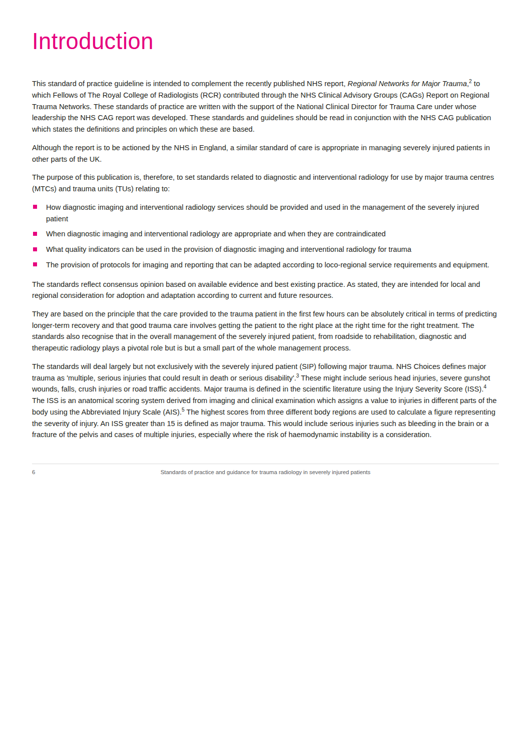Introduction
This standard of practice guideline is intended to complement the recently published NHS report, Regional Networks for Major Trauma,2 to which Fellows of The Royal College of Radiologists (RCR) contributed through the NHS Clinical Advisory Groups (CAGs) Report on Regional Trauma Networks. These standards of practice are written with the support of the National Clinical Director for Trauma Care under whose leadership the NHS CAG report was developed. These standards and guidelines should be read in conjunction with the NHS CAG publication which states the definitions and principles on which these are based.
Although the report is to be actioned by the NHS in England, a similar standard of care is appropriate in managing severely injured patients in other parts of the UK.
The purpose of this publication is, therefore, to set standards related to diagnostic and interventional radiology for use by major trauma centres (MTCs) and trauma units (TUs) relating to:
How diagnostic imaging and interventional radiology services should be provided and used in the management of the severely injured patient
When diagnostic imaging and interventional radiology are appropriate and when they are contraindicated
What quality indicators can be used in the provision of diagnostic imaging and interventional radiology for trauma
The provision of protocols for imaging and reporting that can be adapted according to loco-regional service requirements and equipment.
The standards reflect consensus opinion based on available evidence and best existing practice. As stated, they are intended for local and regional consideration for adoption and adaptation according to current and future resources.
They are based on the principle that the care provided to the trauma patient in the first few hours can be absolutely critical in terms of predicting longer-term recovery and that good trauma care involves getting the patient to the right place at the right time for the right treatment. The standards also recognise that in the overall management of the severely injured patient, from roadside to rehabilitation, diagnostic and therapeutic radiology plays a pivotal role but is but a small part of the whole management process.
The standards will deal largely but not exclusively with the severely injured patient (SIP) following major trauma. NHS Choices defines major trauma as 'multiple, serious injuries that could result in death or serious disability'.3 These might include serious head injuries, severe gunshot wounds, falls, crush injuries or road traffic accidents. Major trauma is defined in the scientific literature using the Injury Severity Score (ISS).4 The ISS is an anatomical scoring system derived from imaging and clinical examination which assigns a value to injuries in different parts of the body using the Abbreviated Injury Scale (AIS).5 The highest scores from three different body regions are used to calculate a figure representing the severity of injury. An ISS greater than 15 is defined as major trauma. This would include serious injuries such as bleeding in the brain or a fracture of the pelvis and cases of multiple injuries, especially where the risk of haemodynamic instability is a consideration.
6
Standards of practice and guidance for trauma radiology in severely injured patients